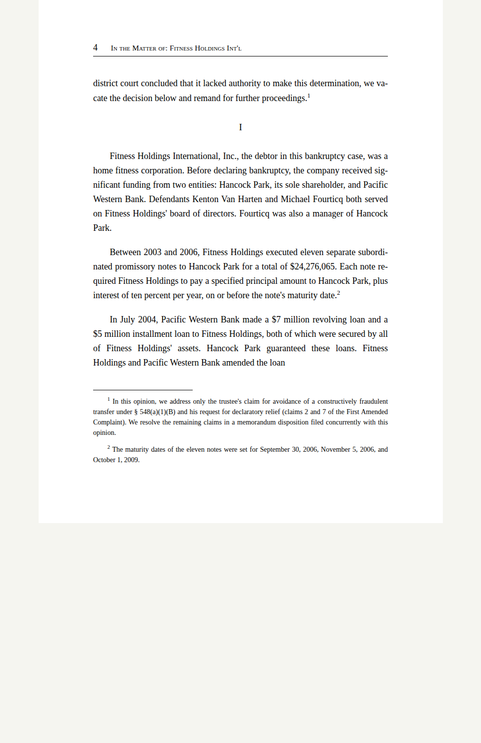4 In the Matter of: Fitness Holdings Int'l
district court concluded that it lacked authority to make this determination, we vacate the decision below and remand for further proceedings.1
I
Fitness Holdings International, Inc., the debtor in this bankruptcy case, was a home fitness corporation. Before declaring bankruptcy, the company received significant funding from two entities: Hancock Park, its sole shareholder, and Pacific Western Bank. Defendants Kenton Van Harten and Michael Fourticq both served on Fitness Holdings' board of directors. Fourticq was also a manager of Hancock Park.
Between 2003 and 2006, Fitness Holdings executed eleven separate subordinated promissory notes to Hancock Park for a total of $24,276,065. Each note required Fitness Holdings to pay a specified principal amount to Hancock Park, plus interest of ten percent per year, on or before the note's maturity date.2
In July 2004, Pacific Western Bank made a $7 million revolving loan and a $5 million installment loan to Fitness Holdings, both of which were secured by all of Fitness Holdings' assets. Hancock Park guaranteed these loans. Fitness Holdings and Pacific Western Bank amended the loan
1 In this opinion, we address only the trustee's claim for avoidance of a constructively fraudulent transfer under § 548(a)(1)(B) and his request for declaratory relief (claims 2 and 7 of the First Amended Complaint). We resolve the remaining claims in a memorandum disposition filed concurrently with this opinion.
2 The maturity dates of the eleven notes were set for September 30, 2006, November 5, 2006, and October 1, 2009.